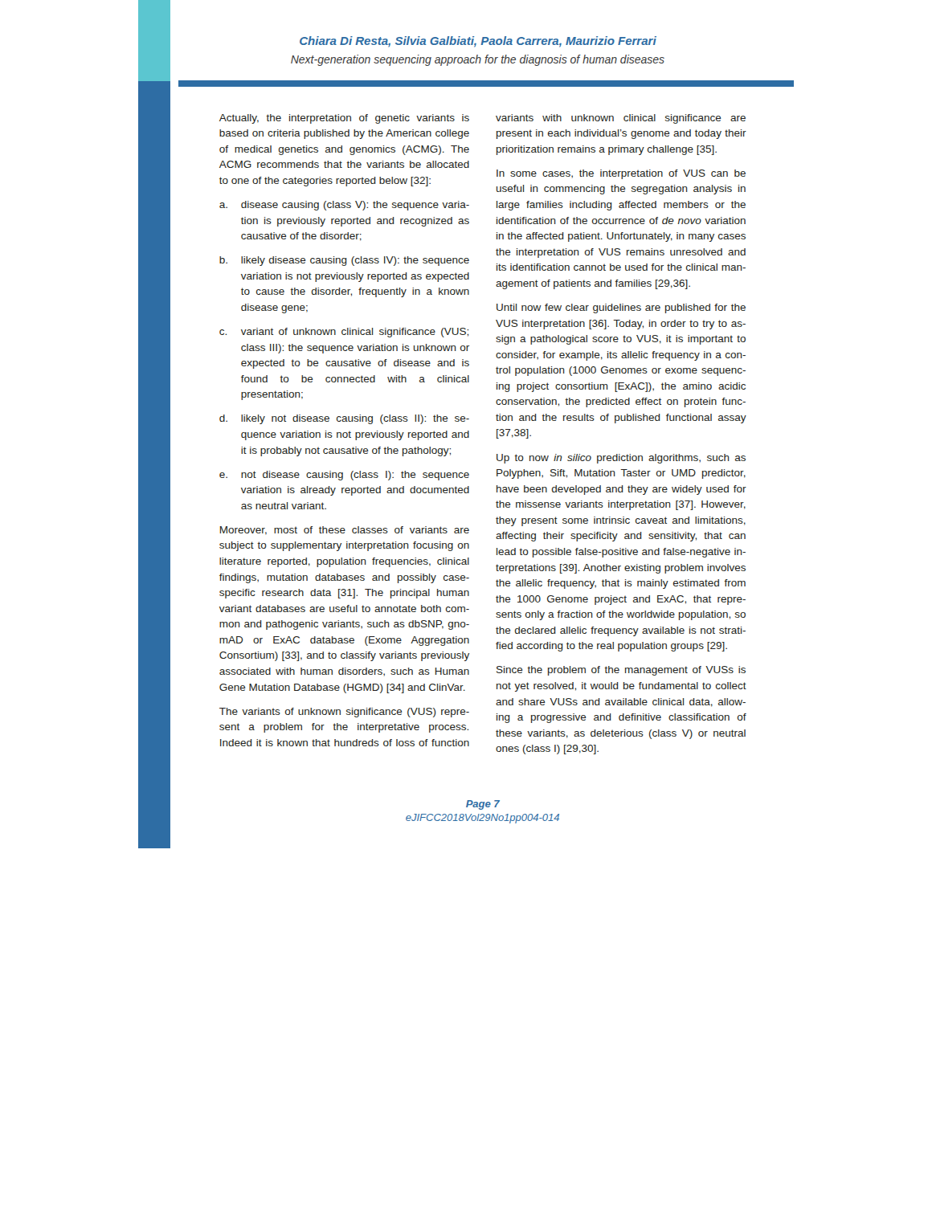Chiara Di Resta, Silvia Galbiati, Paola Carrera, Maurizio Ferrari
Next-generation sequencing approach for the diagnosis of human diseases
Actually, the interpretation of genetic variants is based on criteria published by the American college of medical genetics and genomics (ACMG). The ACMG recommends that the variants be allocated to one of the categories reported below [32]:
disease causing (class V): the sequence variation is previously reported and recognized as causative of the disorder;
likely disease causing (class IV): the sequence variation is not previously reported as expected to cause the disorder, frequently in a known disease gene;
variant of unknown clinical significance (VUS; class III): the sequence variation is unknown or expected to be causative of disease and is found to be connected with a clinical presentation;
likely not disease causing (class II): the sequence variation is not previously reported and it is probably not causative of the pathology;
not disease causing (class I): the sequence variation is already reported and documented as neutral variant.
Moreover, most of these classes of variants are subject to supplementary interpretation focusing on literature reported, population frequencies, clinical findings, mutation databases and possibly case-specific research data [31]. The principal human variant databases are useful to annotate both common and pathogenic variants, such as dbSNP, gnomAD or ExAC database (Exome Aggregation Consortium) [33], and to classify variants previously associated with human disorders, such as Human Gene Mutation Database (HGMD) [34] and ClinVar.
The variants of unknown significance (VUS) represent a problem for the interpretative process. Indeed it is known that hundreds of loss of function variants with unknown clinical significance are present in each individual’s genome and today their prioritization remains a primary challenge [35].
In some cases, the interpretation of VUS can be useful in commencing the segregation analysis in large families including affected members or the identification of the occurrence of de novo variation in the affected patient. Unfortunately, in many cases the interpretation of VUS remains unresolved and its identification cannot be used for the clinical management of patients and families [29,36].
Until now few clear guidelines are published for the VUS interpretation [36]. Today, in order to try to assign a pathological score to VUS, it is important to consider, for example, its allelic frequency in a control population (1000 Genomes or exome sequencing project consortium [ExAC]), the amino acidic conservation, the predicted effect on protein function and the results of published functional assay [37,38].
Up to now in silico prediction algorithms, such as Polyphen, Sift, Mutation Taster or UMD predictor, have been developed and they are widely used for the missense variants interpretation [37]. However, they present some intrinsic caveat and limitations, affecting their specificity and sensitivity, that can lead to possible false-positive and false-negative interpretations [39]. Another existing problem involves the allelic frequency, that is mainly estimated from the 1000 Genome project and ExAC, that represents only a fraction of the worldwide population, so the declared allelic frequency available is not stratified according to the real population groups [29].
Since the problem of the management of VUSs is not yet resolved, it would be fundamental to collect and share VUSs and available clinical data, allowing a progressive and definitive classification of these variants, as deleterious (class V) or neutral ones (class I) [29,30].
Page 7
eJIFCC2018Vol29No1pp004-014